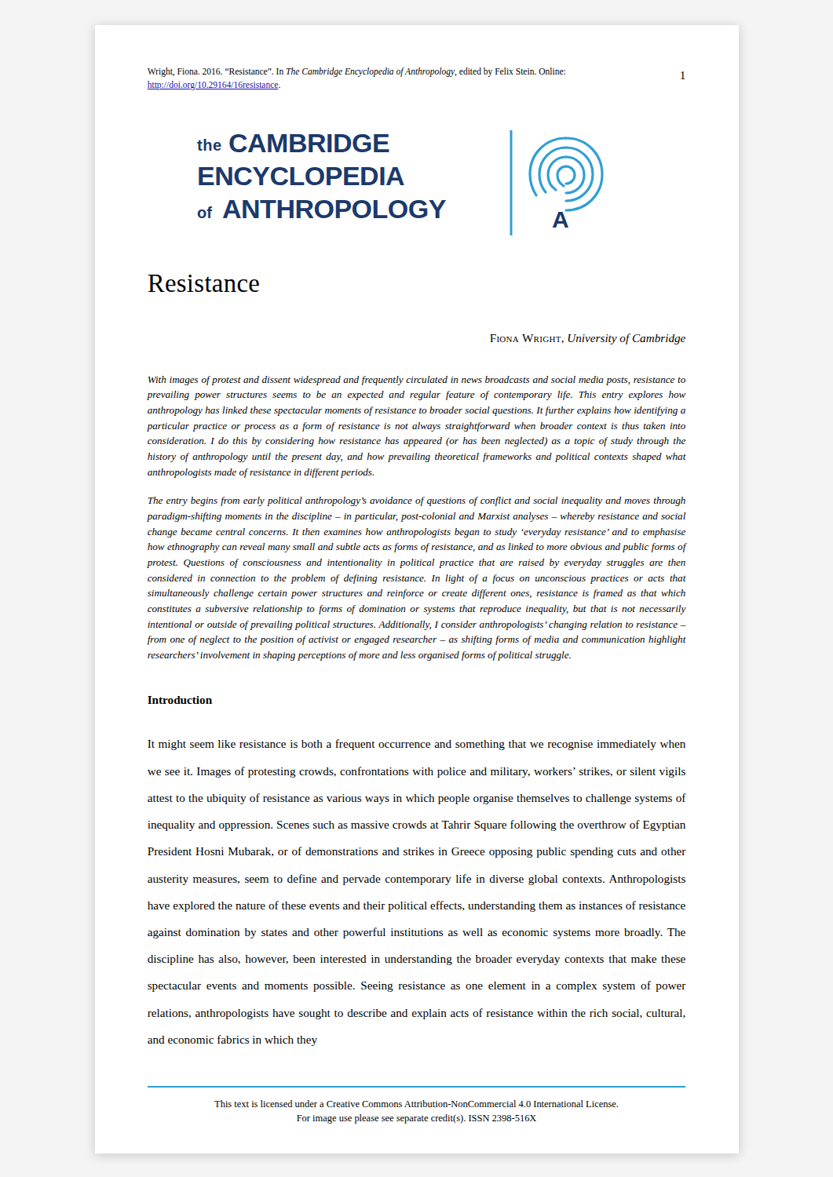Wright, Fiona. 2016. “Resistance”. In The Cambridge Encyclopedia of Anthropology, edited by Felix Stein. Online: http://doi.org/10.29164/16resistance.
1
the CAMBRIDGE ENCYCLOPEDIA of ANTHROPOLOGY A
Resistance
Fiona Wright, University of Cambridge
With images of protest and dissent widespread and frequently circulated in news broadcasts and social media posts, resistance to prevailing power structures seems to be an expected and regular feature of contemporary life. This entry explores how anthropology has linked these spectacular moments of resistance to broader social questions. It further explains how identifying a particular practice or process as a form of resistance is not always straightforward when broader context is thus taken into consideration. I do this by considering how resistance has appeared (or has been neglected) as a topic of study through the history of anthropology until the present day, and how prevailing theoretical frameworks and political contexts shaped what anthropologists made of resistance in different periods.
The entry begins from early political anthropology’s avoidance of questions of conflict and social inequality and moves through paradigm-shifting moments in the discipline – in particular, post-colonial and Marxist analyses – whereby resistance and social change became central concerns. It then examines how anthropologists began to study ‘everyday resistance’ and to emphasise how ethnography can reveal many small and subtle acts as forms of resistance, and as linked to more obvious and public forms of protest. Questions of consciousness and intentionality in political practice that are raised by everyday struggles are then considered in connection to the problem of defining resistance. In light of a focus on unconscious practices or acts that simultaneously challenge certain power structures and reinforce or create different ones, resistance is framed as that which constitutes a subversive relationship to forms of domination or systems that reproduce inequality, but that is not necessarily intentional or outside of prevailing political structures. Additionally, I consider anthropologists’ changing relation to resistance – from one of neglect to the position of activist or engaged researcher – as shifting forms of media and communication highlight researchers’ involvement in shaping perceptions of more and less organised forms of political struggle.
Introduction
It might seem like resistance is both a frequent occurrence and something that we recognise immediately when we see it. Images of protesting crowds, confrontations with police and military, workers’ strikes, or silent vigils attest to the ubiquity of resistance as various ways in which people organise themselves to challenge systems of inequality and oppression. Scenes such as massive crowds at Tahrir Square following the overthrow of Egyptian President Hosni Mubarak, or of demonstrations and strikes in Greece opposing public spending cuts and other austerity measures, seem to define and pervade contemporary life in diverse global contexts. Anthropologists have explored the nature of these events and their political effects, understanding them as instances of resistance against domination by states and other powerful institutions as well as economic systems more broadly. The discipline has also, however, been interested in understanding the broader everyday contexts that make these spectacular events and moments possible. Seeing resistance as one element in a complex system of power relations, anthropologists have sought to describe and explain acts of resistance within the rich social, cultural, and economic fabrics in which they
This text is licensed under a Creative Commons Attribution-NonCommercial 4.0 International License.
For image use please see separate credit(s). ISSN 2398-516X